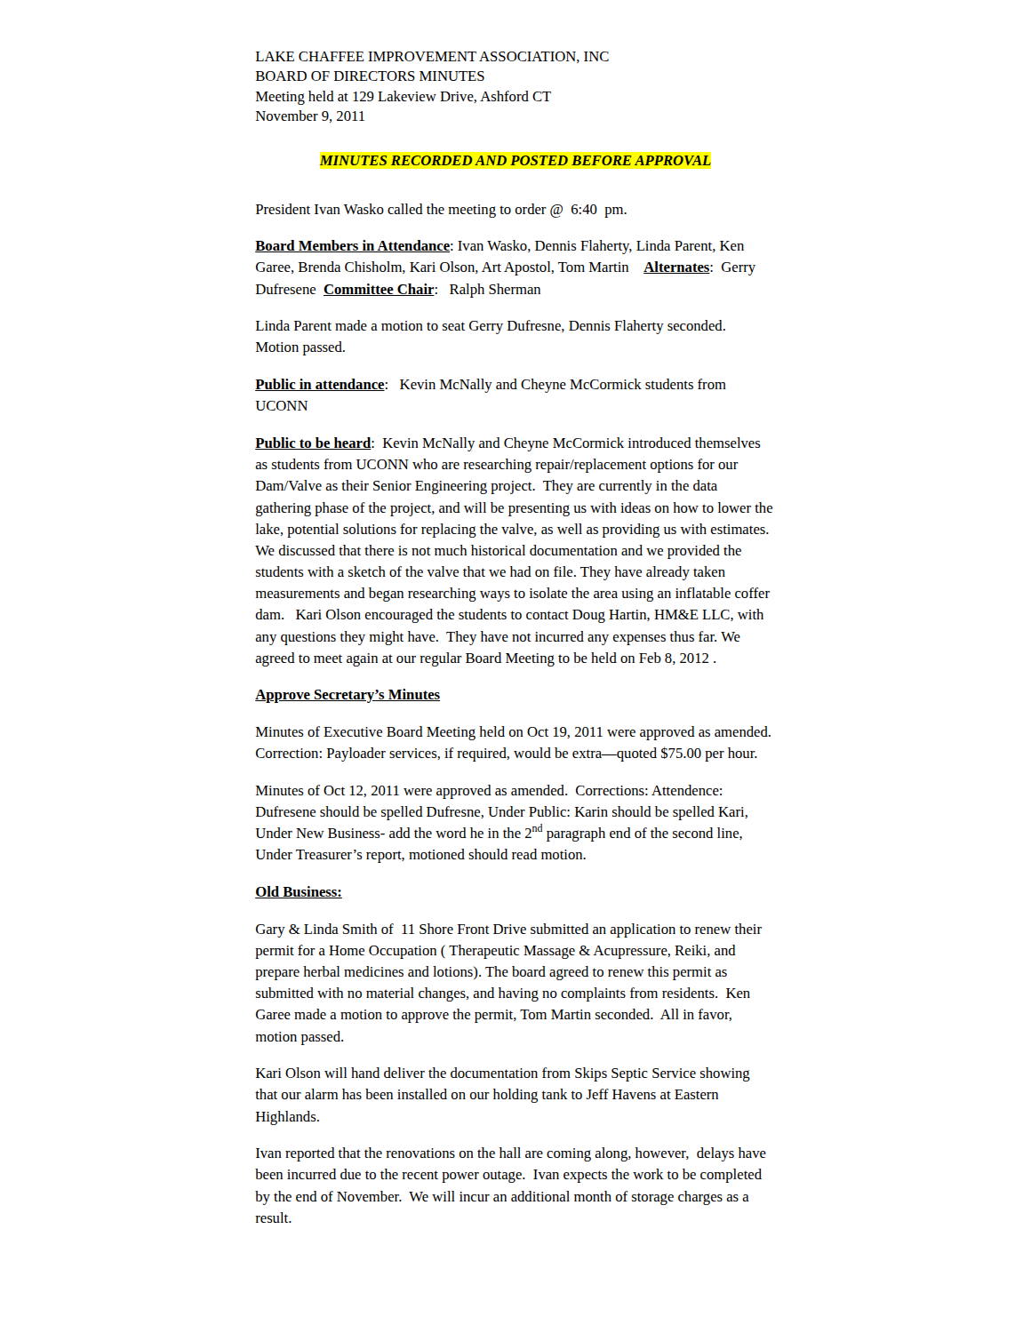LAKE CHAFFEE IMPROVEMENT ASSOCIATION, INC
BOARD OF DIRECTORS MINUTES
Meeting held at 129 Lakeview Drive, Ashford CT
November 9, 2011
MINUTES RECORDED AND POSTED BEFORE APPROVAL
President Ivan Wasko called the meeting to order @ 6:40 pm.
Board Members in Attendance: Ivan Wasko, Dennis Flaherty, Linda Parent, Ken Garee, Brenda Chisholm, Kari Olson, Art Apostol, Tom Martin Alternates: Gerry Dufresene Committee Chair: Ralph Sherman
Linda Parent made a motion to seat Gerry Dufresne, Dennis Flaherty seconded. Motion passed.
Public in attendance: Kevin McNally and Cheyne McCormick students from UCONN
Public to be heard: Kevin McNally and Cheyne McCormick introduced themselves as students from UCONN who are researching repair/replacement options for our Dam/Valve as their Senior Engineering project. They are currently in the data gathering phase of the project, and will be presenting us with ideas on how to lower the lake, potential solutions for replacing the valve, as well as providing us with estimates. We discussed that there is not much historical documentation and we provided the students with a sketch of the valve that we had on file. They have already taken measurements and began researching ways to isolate the area using an inflatable coffer dam. Kari Olson encouraged the students to contact Doug Hartin, HM&E LLC, with any questions they might have. They have not incurred any expenses thus far. We agreed to meet again at our regular Board Meeting to be held on Feb 8, 2012 .
Approve Secretary’s Minutes
Minutes of Executive Board Meeting held on Oct 19, 2011 were approved as amended. Correction: Payloader services, if required, would be extra—quoted $75.00 per hour.
Minutes of Oct 12, 2011 were approved as amended. Corrections: Attendence: Dufresene should be spelled Dufresne, Under Public: Karin should be spelled Kari, Under New Business- add the word he in the 2nd paragraph end of the second line, Under Treasurer’s report, motioned should read motion.
Old Business:
Gary & Linda Smith of 11 Shore Front Drive submitted an application to renew their permit for a Home Occupation ( Therapeutic Massage & Acupressure, Reiki, and prepare herbal medicines and lotions). The board agreed to renew this permit as submitted with no material changes, and having no complaints from residents. Ken Garee made a motion to approve the permit, Tom Martin seconded. All in favor, motion passed.
Kari Olson will hand deliver the documentation from Skips Septic Service showing that our alarm has been installed on our holding tank to Jeff Havens at Eastern Highlands.
Ivan reported that the renovations on the hall are coming along, however, delays have been incurred due to the recent power outage. Ivan expects the work to be completed by the end of November. We will incur an additional month of storage charges as a result.